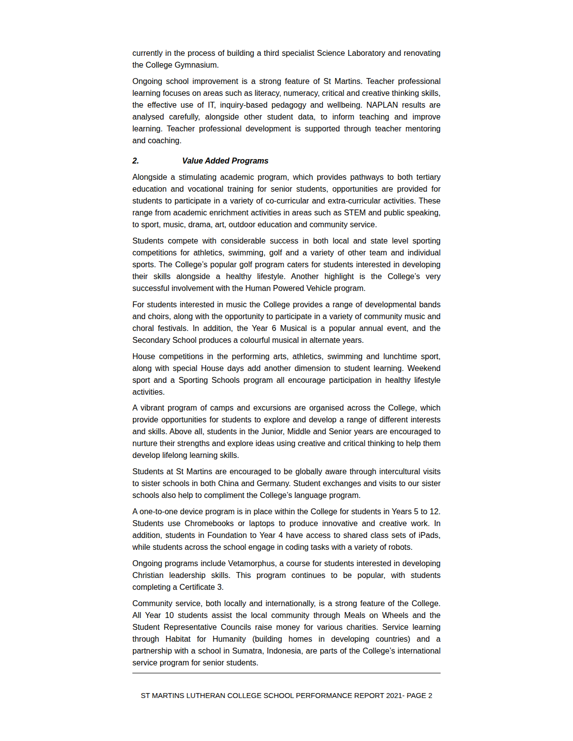currently in the process of building a third specialist Science Laboratory and renovating the College Gymnasium.
Ongoing school improvement is a strong feature of St Martins. Teacher professional learning focuses on areas such as literacy, numeracy, critical and creative thinking skills, the effective use of IT, inquiry-based pedagogy and wellbeing. NAPLAN results are analysed carefully, alongside other student data, to inform teaching and improve learning. Teacher professional development is supported through teacher mentoring and coaching.
2. Value Added Programs
Alongside a stimulating academic program, which provides pathways to both tertiary education and vocational training for senior students, opportunities are provided for students to participate in a variety of co-curricular and extra-curricular activities. These range from academic enrichment activities in areas such as STEM and public speaking, to sport, music, drama, art, outdoor education and community service.
Students compete with considerable success in both local and state level sporting competitions for athletics, swimming, golf and a variety of other team and individual sports. The College’s popular golf program caters for students interested in developing their skills alongside a healthy lifestyle. Another highlight is the College’s very successful involvement with the Human Powered Vehicle program.
For students interested in music the College provides a range of developmental bands and choirs, along with the opportunity to participate in a variety of community music and choral festivals. In addition, the Year 6 Musical is a popular annual event, and the Secondary School produces a colourful musical in alternate years.
House competitions in the performing arts, athletics, swimming and lunchtime sport, along with special House days add another dimension to student learning. Weekend sport and a Sporting Schools program all encourage participation in healthy lifestyle activities.
A vibrant program of camps and excursions are organised across the College, which provide opportunities for students to explore and develop a range of different interests and skills. Above all, students in the Junior, Middle and Senior years are encouraged to nurture their strengths and explore ideas using creative and critical thinking to help them develop lifelong learning skills.
Students at St Martins are encouraged to be globally aware through intercultural visits to sister schools in both China and Germany. Student exchanges and visits to our sister schools also help to compliment the College’s language program.
A one-to-one device program is in place within the College for students in Years 5 to 12. Students use Chromebooks or laptops to produce innovative and creative work. In addition, students in Foundation to Year 4 have access to shared class sets of iPads, while students across the school engage in coding tasks with a variety of robots.
Ongoing programs include Vetamorphus, a course for students interested in developing Christian leadership skills. This program continues to be popular, with students completing a Certificate 3.
Community service, both locally and internationally, is a strong feature of the College. All Year 10 students assist the local community through Meals on Wheels and the Student Representative Councils raise money for various charities. Service learning through Habitat for Humanity (building homes in developing countries) and a partnership with a school in Sumatra, Indonesia, are parts of the College’s international service program for senior students.
ST MARTINS LUTHERAN COLLEGE SCHOOL PERFORMANCE REPORT 2021- PAGE 2